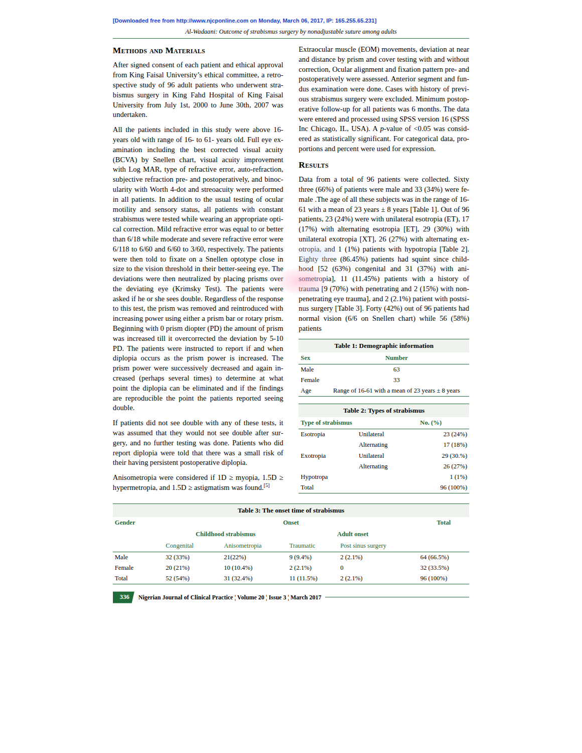[Downloaded free from http://www.njcponline.com on Monday, March 06, 2017, IP: 165.255.65.231]
Al-Wadaani: Outcome of strabismus surgery by nonadjustable suture among adults
Methods and Materials
After signed consent of each patient and ethical approval from King Faisal University’s ethical committee, a retrospective study of 96 adult patients who underwent strabismus surgery in King Fahd Hospital of King Faisal University from July 1st, 2000 to June 30th, 2007 was undertaken.
All the patients included in this study were above 16-years old with range of 16- to 61- years old. Full eye examination including the best corrected visual acuity (BCVA) by Snellen chart, visual acuity improvement with Log MAR, type of refractive error, auto-refraction, subjective refraction pre- and postoperatively, and binocularity with Worth 4-dot and streoacuity were performed in all patients. In addition to the usual testing of ocular motility and sensory status, all patients with constant strabismus were tested while wearing an appropriate optical correction. Mild refractive error was equal to or better than 6/18 while moderate and severe refractive error were 6/118 to 6/60 and 6/60 to 3/60, respectively. The patients were then told to fixate on a Snellen optotype close in size to the vision threshold in their better-seeing eye. The deviations were then neutralized by placing prisms over the deviating eye (Krimsky Test). The patients were asked if he or she sees double. Regardless of the response to this test, the prism was removed and reintroduced with increasing power using either a prism bar or rotary prism. Beginning with 0 prism diopter (PD) the amount of prism was increased till it overcorrected the deviation by 5-10 PD. The patients were instructed to report if and when diplopia occurs as the prism power is increased. The prism power were successively decreased and again increased (perhaps several times) to determine at what point the diplopia can be eliminated and if the findings are reproducible the point the patients reported seeing double.
If patients did not see double with any of these tests, it was assumed that they would not see double after surgery, and no further testing was done. Patients who did report diplopia were told that there was a small risk of their having persistent postoperative diplopia.
Anisometropia were considered if 1D ≥ myopia, 1.5D ≥ hypermetropia, and 1.5D ≥ astigmatism was found.[5]
Extraocular muscle (EOM) movements, deviation at near and distance by prism and cover testing with and without correction, Ocular alignment and fixation pattern pre- and postoperatively were assessed. Anterior segment and fundus examination were done. Cases with history of previous strabismus surgery were excluded. Minimum postoperative follow-up for all patients was 6 months. The data were entered and processed using SPSS version 16 (SPSS Inc Chicago, IL, USA). A p-value of <0.05 was considered as statistically significant. For categorical data, proportions and percent were used for expression.
Results
Data from a total of 96 patients were collected. Sixty three (66%) of patients were male and 33 (34%) were female .The age of all these subjects was in the range of 16-61 with a mean of 23 years ± 8 years [Table 1]. Out of 96 patients, 23 (24%) were with unilateral esotropia (ET), 17 (17%) with alternating esotropia [ET], 29 (30%) with unilateral exotropia [XT], 26 (27%) with alternating exotropia, and 1 (1%) patients with hypotropia [Table 2]. Eighty three (86.45%) patients had squint since childhood [52 (63%) congenital and 31 (37%) with anisometropia], 11 (11.45%) patients with a history of trauma [9 (70%) with penetrating and 2 (15%) with nonpenetrating eye trauma], and 2 (2.1%) patient with postsinus surgery [Table 3]. Forty (42%) out of 96 patients had normal vision (6/6 on Snellen chart) while 56 (58%) patients
Table 1: Demographic information
| Sex | Number |
| --- | --- |
| Male | 63 |
| Female | 33 |
| Age | Range of 16-61 with a mean of 23 years ± 8 years |
Table 2: Types of strabismus
| Type of strabismus | No. (%) |
| --- | --- |
| Esotropia | Unilateral | 23 (24%) |
| | Alternating | 17 (18%) |
| Exotropia | Unilateral | 29 (30.%) |
| | Alternating | 26 (27%) |
| Hypotropa | | 1 (1%) |
| Total | | 96 (100%) |
Table 3: The onset time of strabismus
| Gender | Onset | Total |
| --- | --- | --- |
| | Childhood strabismus | Adult onset | |
| | Congenital | Anisometropia | Traumatic | Post sinus surgery | |
| Male | 32 (33%) | 21(22%) | 9 (9.4%) | 2 (2.1%) | 64 (66.5%) |
| Female | 20 (21%) | 10 (10.4%) | 2 (2.1%) | 0 | 32 (33.5%) |
| Total | 52 (54%) | 31 (32.4%) | 11 (11.5%) | 2 (2.1%) | 96 (100%) |
336
Nigerian Journal of Clinical Practice ¦ Volume 20 ¦ Issue 3 ¦ March 2017